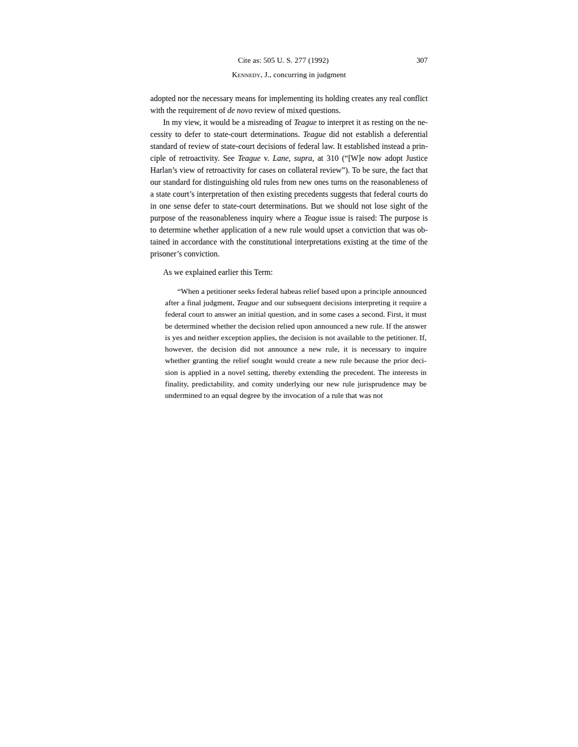Cite as: 505 U. S. 277 (1992) 307
Kennedy, J., concurring in judgment
adopted nor the necessary means for implementing its holding creates any real conflict with the requirement of de novo review of mixed questions.
In my view, it would be a misreading of Teague to interpret it as resting on the necessity to defer to state-court determinations. Teague did not establish a deferential standard of review of state-court decisions of federal law. It established instead a principle of retroactivity. See Teague v. Lane, supra, at 310 (“[W]e now adopt Justice Harlan’s view of retroactivity for cases on collateral review”). To be sure, the fact that our standard for distinguishing old rules from new ones turns on the reasonableness of a state court’s interpretation of then existing precedents suggests that federal courts do in one sense defer to state-court determinations. But we should not lose sight of the purpose of the reasonableness inquiry where a Teague issue is raised: The purpose is to determine whether application of a new rule would upset a conviction that was obtained in accordance with the constitutional interpretations existing at the time of the prisoner’s conviction.
As we explained earlier this Term:
“When a petitioner seeks federal habeas relief based upon a principle announced after a final judgment, Teague and our subsequent decisions interpreting it require a federal court to answer an initial question, and in some cases a second. First, it must be determined whether the decision relied upon announced a new rule. If the answer is yes and neither exception applies, the decision is not available to the petitioner. If, however, the decision did not announce a new rule, it is necessary to inquire whether granting the relief sought would create a new rule because the prior decision is applied in a novel setting, thereby extending the precedent. The interests in finality, predictability, and comity underlying our new rule jurisprudence may be undermined to an equal degree by the invocation of a rule that was not